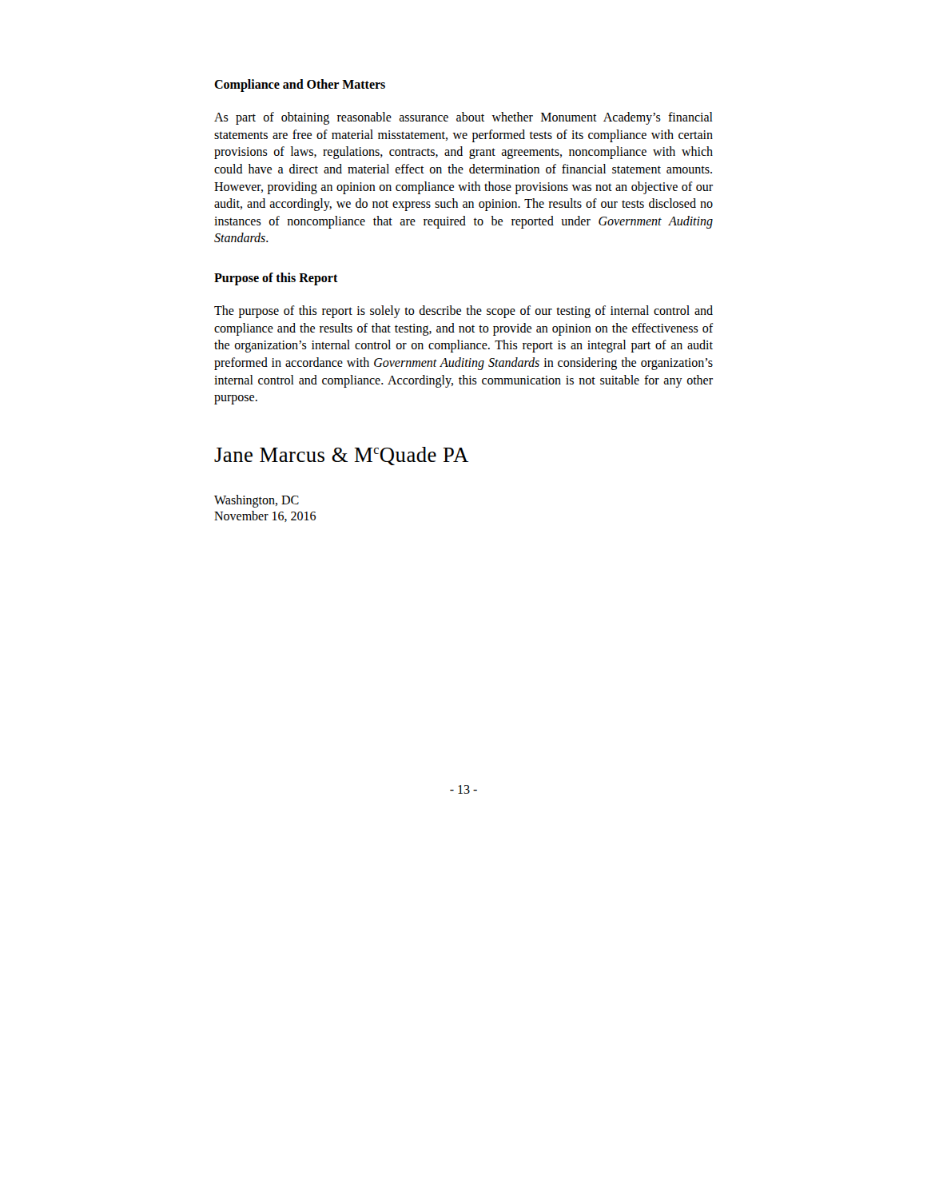Compliance and Other Matters
As part of obtaining reasonable assurance about whether Monument Academy’s financial statements are free of material misstatement, we performed tests of its compliance with certain provisions of laws, regulations, contracts, and grant agreements, noncompliance with which could have a direct and material effect on the determination of financial statement amounts. However, providing an opinion on compliance with those provisions was not an objective of our audit, and accordingly, we do not express such an opinion. The results of our tests disclosed no instances of noncompliance that are required to be reported under Government Auditing Standards.
Purpose of this Report
The purpose of this report is solely to describe the scope of our testing of internal control and compliance and the results of that testing, and not to provide an opinion on the effectiveness of the organization’s internal control or on compliance. This report is an integral part of an audit preformed in accordance with Government Auditing Standards in considering the organization’s internal control and compliance. Accordingly, this communication is not suitable for any other purpose.
Jane Marcus & Mc Quade PA
Washington, DC
November 16, 2016
- 13 -